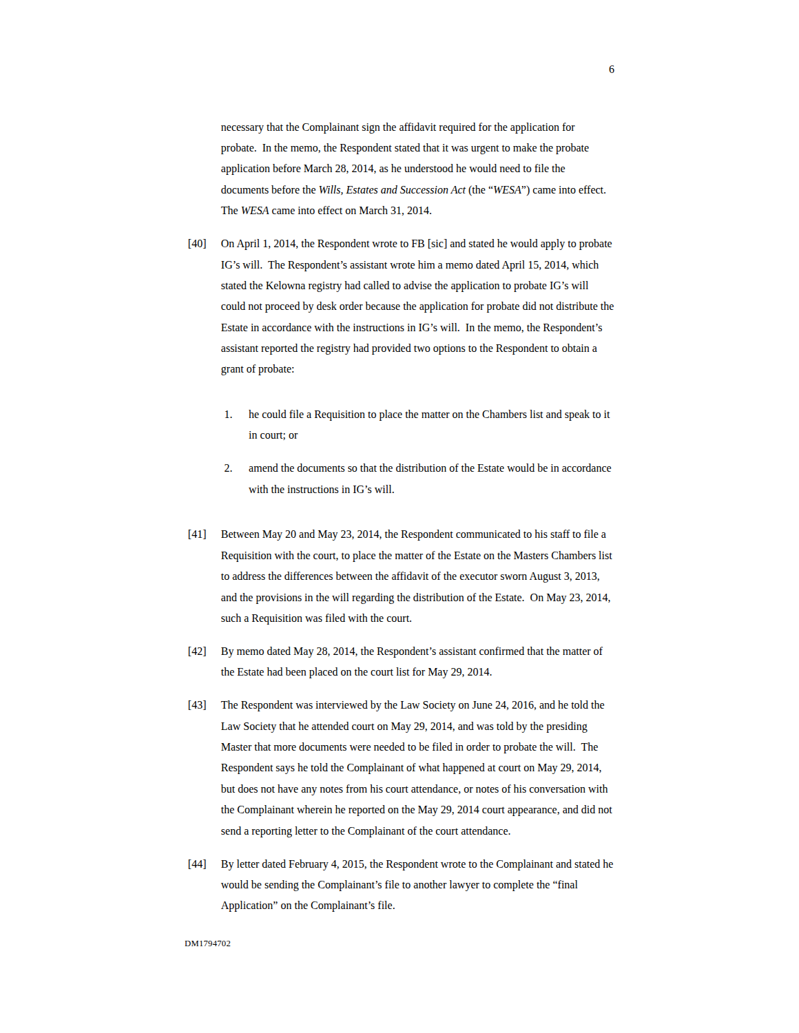6
necessary that the Complainant sign the affidavit required for the application for probate. In the memo, the Respondent stated that it was urgent to make the probate application before March 28, 2014, as he understood he would need to file the documents before the Wills, Estates and Succession Act (the “WESA”) came into effect. The WESA came into effect on March 31, 2014.
[40]
On April 1, 2014, the Respondent wrote to FB [sic] and stated he would apply to probate IG’s will. The Respondent’s assistant wrote him a memo dated April 15, 2014, which stated the Kelowna registry had called to advise the application to probate IG’s will could not proceed by desk order because the application for probate did not distribute the Estate in accordance with the instructions in IG’s will. In the memo, the Respondent’s assistant reported the registry had provided two options to the Respondent to obtain a grant of probate:
1. he could file a Requisition to place the matter on the Chambers list and speak to it in court; or
2. amend the documents so that the distribution of the Estate would be in accordance with the instructions in IG’s will.
[41]
Between May 20 and May 23, 2014, the Respondent communicated to his staff to file a Requisition with the court, to place the matter of the Estate on the Masters Chambers list to address the differences between the affidavit of the executor sworn August 3, 2013, and the provisions in the will regarding the distribution of the Estate. On May 23, 2014, such a Requisition was filed with the court.
[42]
By memo dated May 28, 2014, the Respondent’s assistant confirmed that the matter of the Estate had been placed on the court list for May 29, 2014.
[43]
The Respondent was interviewed by the Law Society on June 24, 2016, and he told the Law Society that he attended court on May 29, 2014, and was told by the presiding Master that more documents were needed to be filed in order to probate the will. The Respondent says he told the Complainant of what happened at court on May 29, 2014, but does not have any notes from his court attendance, or notes of his conversation with the Complainant wherein he reported on the May 29, 2014 court appearance, and did not send a reporting letter to the Complainant of the court attendance.
[44]
By letter dated February 4, 2015, the Respondent wrote to the Complainant and stated he would be sending the Complainant’s file to another lawyer to complete the “final Application” on the Complainant’s file.
DM1794702